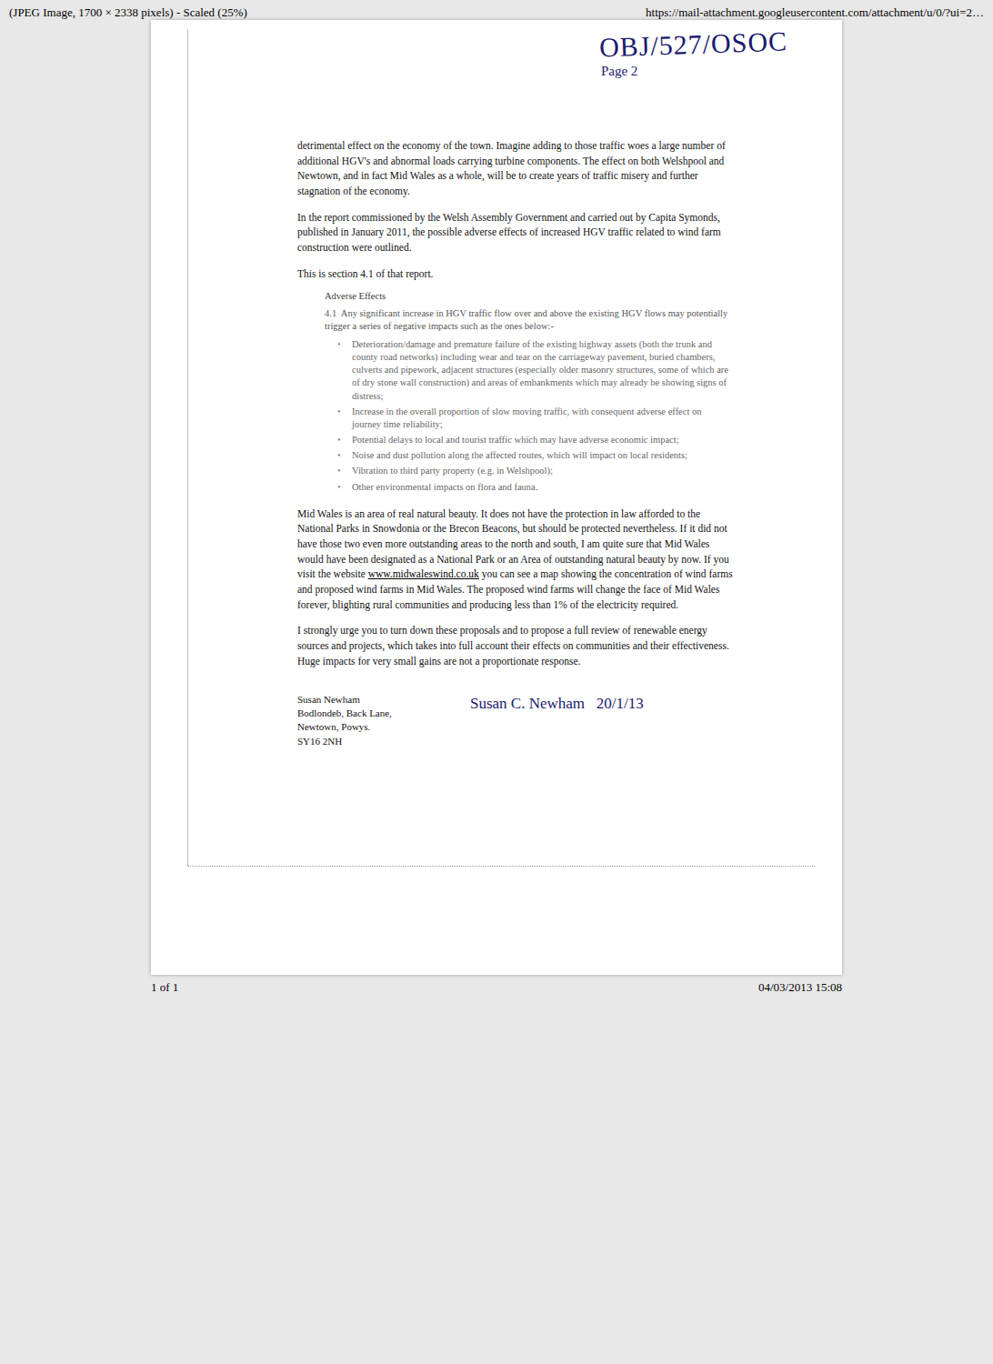(JPEG Image, 1700 × 2338 pixels) - Scaled (25%)
https://mail-attachment.googleusercontent.com/attachment/u/0/?ui=2…
OBJ/527/OSOC
Page 2
detrimental effect on the economy of the town. Imagine adding to those traffic woes a large number of additional HGV's and abnormal loads carrying turbine components. The effect on both Welshpool and Newtown, and in fact Mid Wales as a whole, will be to create years of traffic misery and further stagnation of the economy.
In the report commissioned by the Welsh Assembly Government and carried out by Capita Symonds, published in January 2011, the possible adverse effects of increased HGV traffic related to wind farm construction were outlined.
This is section 4.1 of that report.
Adverse Effects
4.1 Any significant increase in HGV traffic flow over and above the existing HGV flows may potentially trigger a series of negative impacts such as the ones below:-
Deterioration/damage and premature failure of the existing highway assets (both the trunk and county road networks) including wear and tear on the carriageway pavement, buried chambers, culverts and pipework, adjacent structures (especially older masonry structures, some of which are of dry stone wall construction) and areas of embankments which may already be showing signs of distress;
Increase in the overall proportion of slow moving traffic, with consequent adverse effect on journey time reliability;
Potential delays to local and tourist traffic which may have adverse economic impact;
Noise and dust pollution along the affected routes, which will impact on local residents;
Vibration to third party property (e.g. in Welshpool);
Other environmental impacts on flora and fauna.
Mid Wales is an area of real natural beauty. It does not have the protection in law afforded to the National Parks in Snowdonia or the Brecon Beacons, but should be protected nevertheless. If it did not have those two even more outstanding areas to the north and south, I am quite sure that Mid Wales would have been designated as a National Park or an Area of outstanding natural beauty by now. If you visit the website www.midwaleswind.co.uk you can see a map showing the concentration of wind farms and proposed wind farms in Mid Wales. The proposed wind farms will change the face of Mid Wales forever, blighting rural communities and producing less than 1% of the electricity required.
I strongly urge you to turn down these proposals and to propose a full review of renewable energy sources and projects, which takes into full account their effects on communities and their effectiveness. Huge impacts for very small gains are not a proportionate response.
Susan Newham
Bodlondeb, Back Lane,
Newtown, Powys.
SY16 2NH
Susan C. Newham 20/1/13
1 of 1
04/03/2013 15:08